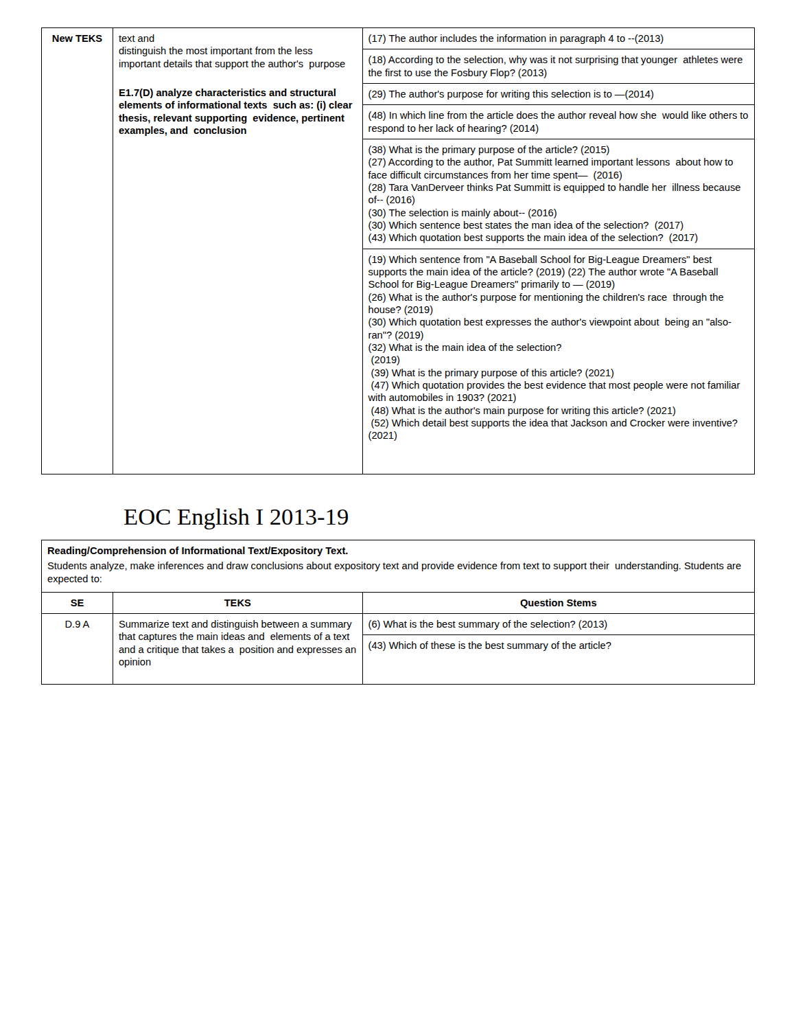| New TEKS | text and distinguish the most important from the less important details that support the author's purpose E1.7(D) analyze characteristics and structural elements of informational texts such as: (i) clear thesis, relevant supporting evidence, pertinent examples, and conclusion | / (17) The author includes the information in paragraph 4 to --(2013) / / (18) According to the selection, why was it not surprising that younger athletes were the first to use the Fosbury Flop? (2013) / / (29) The author's purpose for writing this selection is to —(2014) / / (48) In which line from the article does the author reveal how she would like others to respond to her lack of hearing? (2014) / / (38) What is the primary purpose of the article? (2015) (27) According to the author, Pat Summitt learned important lessons about how to face difficult circumstances from her time spent— (2016) (28) Tara VanDerveer thinks Pat Summitt is equipped to handle her illness because of-- (2016) (30) The selection is mainly about-- (2016) (30) Which sentence best states the man idea of the selection? (2017) (43) Which quotation best supports the main idea of the selection? (2017) / / (19) Which sentence from "A Baseball School for Big-League Dreamers" best supports the main idea of the article? (2019) (22) The author wrote "A Baseball School for Big-League Dreamers" primarily to — (2019) (26) What is the author's purpose for mentioning the children's race through the house? (2019) (30) Which quotation best expresses the author's viewpoint about being an "also-ran"? (2019) (32) What is the main idea of the selection? (2019) (39) What is the primary purpose of this article? (2021) (47) Which quotation provides the best evidence that most people were not familiar with automobiles in 1903? (2021) (48) What is the author's main purpose for writing this article? (2021) (52) Which detail best supports the idea that Jackson and Crocker were inventive? (2021) / |
EOC English I 2013-19
| Reading/Comprehension of Informational Text/Expository Text. Students analyze, make inferences and draw conclusions about expository text and provide evidence from text to support their understanding. Students are expected to: |
| SE | TEKS | Question Stems |
| D.9 A | Summarize text and distinguish between a summary that captures the main ideas and elements of a text and a critique that takes a position and expresses an opinion | / (6) What is the best summary of the selection? (2013) / / (43) Which of these is the best summary of the article? / |